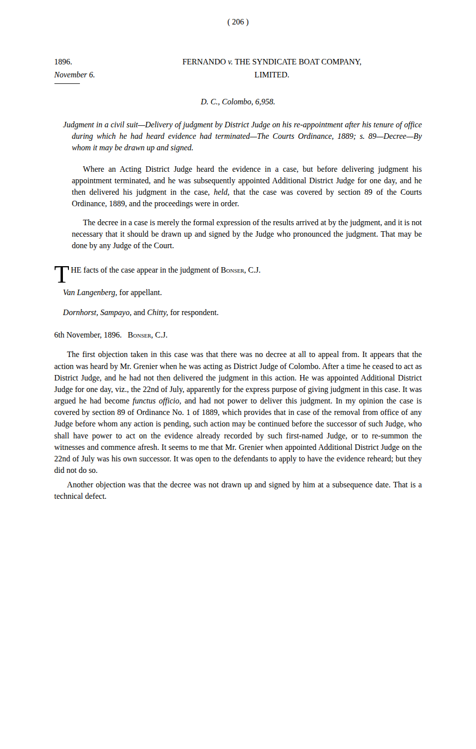( 206 )
1896.
November 6.
FERNANDO v. THE SYNDICATE BOAT COMPANY,
LIMITED.
D. C., Colombo, 6,958.
Judgment in a civil suit—Delivery of judgment by District Judge on his re-appointment after his tenure of office during which he had heard evidence had terminated—The Courts Ordinance, 1889; s. 89—Decree—By whom it may be drawn up and signed.
Where an Acting District Judge heard the evidence in a case, but before delivering judgment his appointment terminated, and he was subsequently appointed Additional District Judge for one day, and he then delivered his judgment in the case, held, that the case was covered by section 89 of the Courts Ordinance, 1889, and the proceedings were in order.
The decree in a case is merely the formal expression of the results arrived at by the judgment, and it is not necessary that it should be drawn up and signed by the Judge who pronounced the judgment. That may be done by any Judge of the Court.
THE facts of the case appear in the judgment of Bonser, C.J.
Van Langenberg, for appellant.
Dornhorst, Sampayo, and Chitty, for respondent.
6th November, 1896. Bonser, C.J.
The first objection taken in this case was that there was no decree at all to appeal from. It appears that the action was heard by Mr. Grenier when he was acting as District Judge of Colombo. After a time he ceased to act as District Judge, and he had not then delivered the judgment in this action. He was appointed Additional District Judge for one day, viz., the 22nd of July, apparently for the express purpose of giving judgment in this case. It was argued he had become functus officio, and had not power to deliver this judgment. In my opinion the case is covered by section 89 of Ordinance No. 1 of 1889, which provides that in case of the removal from office of any Judge before whom any action is pending, such action may be continued before the successor of such Judge, who shall have power to act on the evidence already recorded by such first-named Judge, or to re-summon the witnesses and commence afresh. It seems to me that Mr. Grenier when appointed Additional District Judge on the 22nd of July was his own successor. It was open to the defendants to apply to have the evidence reheard; but they did not do so.
Another objection was that the decree was not drawn up and signed by him at a subsequence date. That is a technical defect.